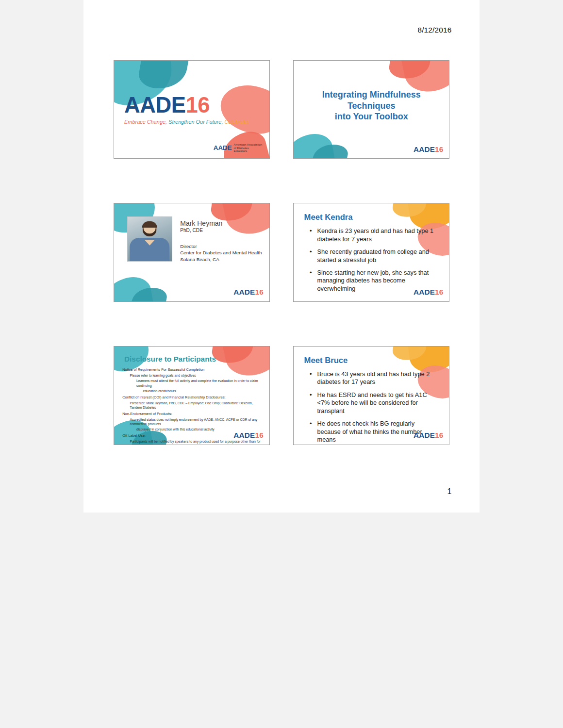8/12/2016
AADE16
Embrace Change, Strengthen Our Future, Celebrate!
AADE American Association
of Diabetes Educators
Integrating Mindfulness Techniques
into Your Toolbox
AADE16
Mark Heyman
PhD, CDE
Director
Center for Diabetes and Mental Health
Solana Beach, CA
AADE16
Meet Kendra
Kendra is 23 years old and has had type 1 diabetes for 7 years
She recently graduated from college and started a stressful job
Since starting her new job, she says that managing diabetes has become overwhelming
AADE16
Disclosure to Participants
Notice of Requirements For Successful Completion
Please refer to learning goals and objectives
Learners must attend the full activity and complete the evaluation in order to claim continuing
education credit/hours
Conflict of Interest (COI) and Financial Relationship Disclosures:
Presenter: Mark Heyman, PhD, CDE – Employee: One Drop; Consultant: Dexcom, Tandem Diabetes
Non-Endorsement of Products:
Accredited status does not imply endorsement by AADE, ANCC, ACPE or CDR of any commercial products
displayed in conjunction with this educational activity
Off-Label Use:
Participants will be notified by speakers to any product used for a purpose other than for which it was approved
by the Food and Drug Administration.
AADE16
Meet Bruce
Bruce is 43 years old and has had type 2 diabetes for 17 years
He has ESRD and needs to get his A1C <7% before he will be considered for transplant
He does not check his BG regularly because of what he thinks the number means
AADE16
1